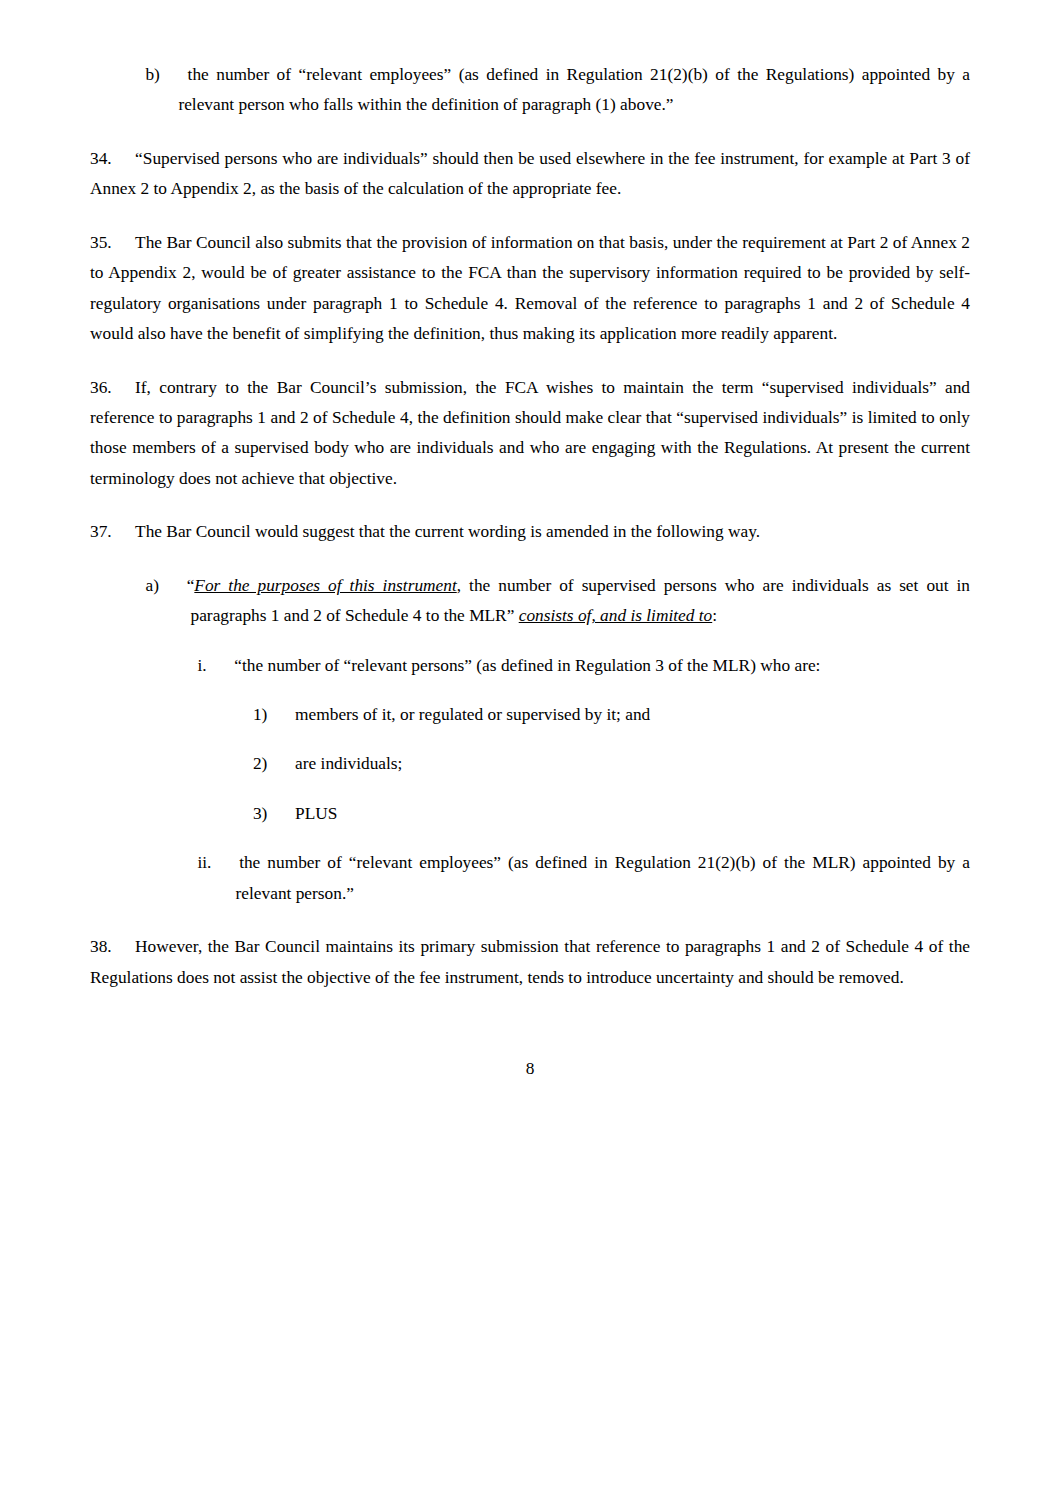b) the number of “relevant employees” (as defined in Regulation 21(2)(b) of the Regulations) appointed by a relevant person who falls within the definition of paragraph (1) above.”
34.“Supervised persons who are individuals” should then be used elsewhere in the fee instrument, for example at Part 3 of Annex 2 to Appendix 2, as the basis of the calculation of the appropriate fee.
35. The Bar Council also submits that the provision of information on that basis, under the requirement at Part 2 of Annex 2 to Appendix 2, would be of greater assistance to the FCA than the supervisory information required to be provided by self-regulatory organisations under paragraph 1 to Schedule 4. Removal of the reference to paragraphs 1 and 2 of Schedule 4 would also have the benefit of simplifying the definition, thus making its application more readily apparent.
36. If, contrary to the Bar Council’s submission, the FCA wishes to maintain the term “supervised individuals” and reference to paragraphs 1 and 2 of Schedule 4, the definition should make clear that “supervised individuals” is limited to only those members of a supervised body who are individuals and who are engaging with the Regulations. At present the current terminology does not achieve that objective.
37. The Bar Council would suggest that the current wording is amended in the following way.
a) “For the purposes of this instrument, the number of supervised persons who are individuals as set out in paragraphs 1 and 2 of Schedule 4 to the MLR” consists of, and is limited to:
i. “the number of “relevant persons” (as defined in Regulation 3 of the MLR) who are:
1) members of it, or regulated or supervised by it; and
2) are individuals;
3) PLUS
ii. the number of “relevant employees” (as defined in Regulation 21(2)(b) of the MLR) appointed by a relevant person.”
38. However, the Bar Council maintains its primary submission that reference to paragraphs 1 and 2 of Schedule 4 of the Regulations does not assist the objective of the fee instrument, tends to introduce uncertainty and should be removed.
8